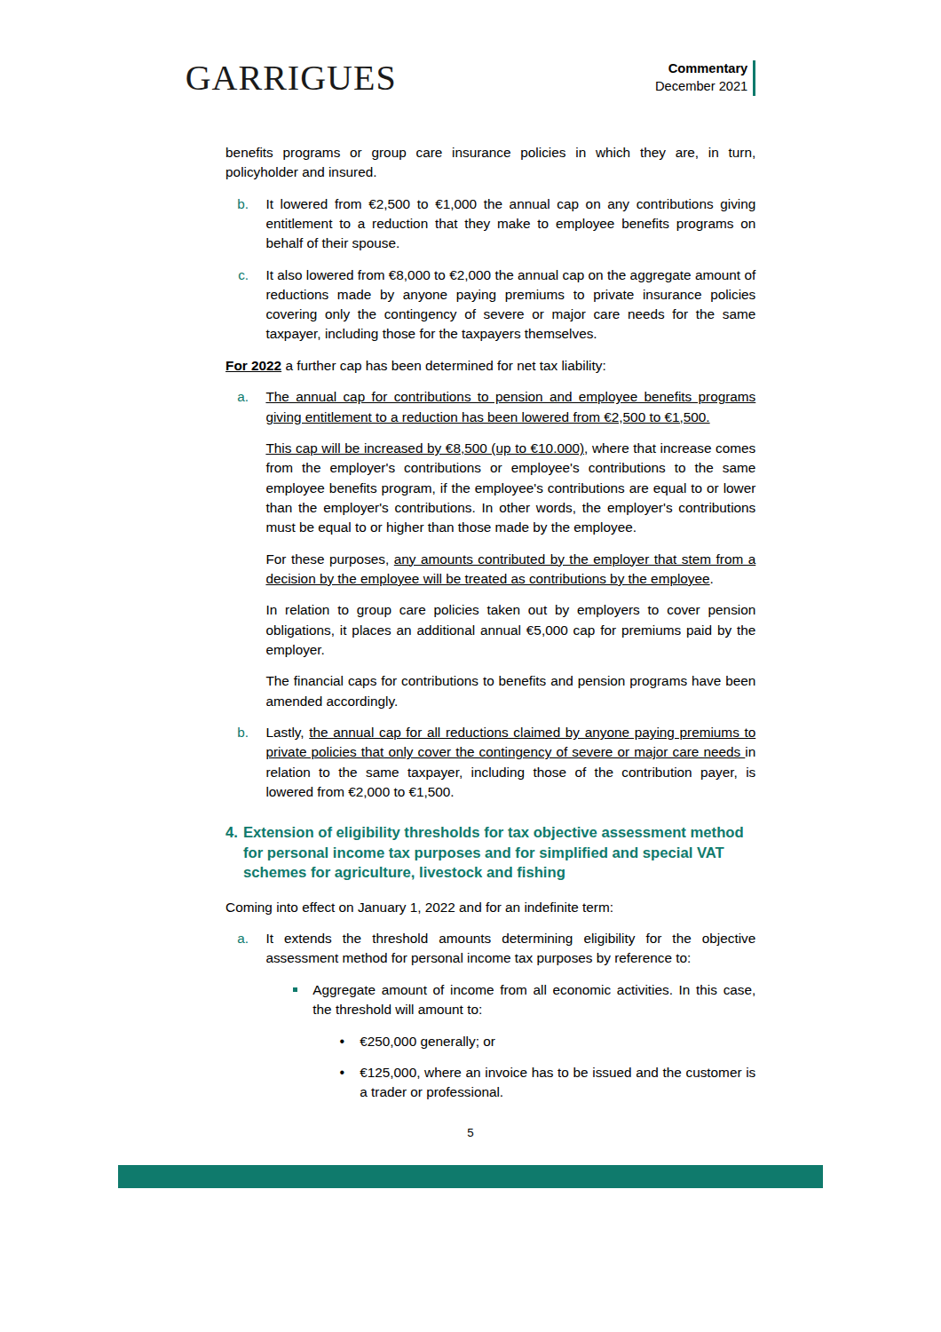GARRIGUES
Commentary
December 2021
benefits programs or group care insurance policies in which they are, in turn, policyholder and insured.
It lowered from €2,500 to €1,000 the annual cap on any contributions giving entitlement to a reduction that they make to employee benefits programs on behalf of their spouse.
It also lowered from €8,000 to €2,000 the annual cap on the aggregate amount of reductions made by anyone paying premiums to private insurance policies covering only the contingency of severe or major care needs for the same taxpayer, including those for the taxpayers themselves.
For 2022 a further cap has been determined for net tax liability:
The annual cap for contributions to pension and employee benefits programs giving entitlement to a reduction has been lowered from €2,500 to €1,500.
This cap will be increased by €8,500 (up to €10.000), where that increase comes from the employer's contributions or employee's contributions to the same employee benefits program, if the employee's contributions are equal to or lower than the employer's contributions. In other words, the employer's contributions must be equal to or higher than those made by the employee.
For these purposes, any amounts contributed by the employer that stem from a decision by the employee will be treated as contributions by the employee.
In relation to group care policies taken out by employers to cover pension obligations, it places an additional annual €5,000 cap for premiums paid by the employer.
The financial caps for contributions to benefits and pension programs have been amended accordingly.
Lastly, the annual cap for all reductions claimed by anyone paying premiums to private policies that only cover the contingency of severe or major care needs in relation to the same taxpayer, including those of the contribution payer, is lowered from €2,000 to €1,500.
4. Extension of eligibility thresholds for tax objective assessment method for personal income tax purposes and for simplified and special VAT schemes for agriculture, livestock and fishing
Coming into effect on January 1, 2022 and for an indefinite term:
It extends the threshold amounts determining eligibility for the objective assessment method for personal income tax purposes by reference to:
Aggregate amount of income from all economic activities. In this case, the threshold will amount to:
€250,000 generally; or
€125,000, where an invoice has to be issued and the customer is a trader or professional.
5